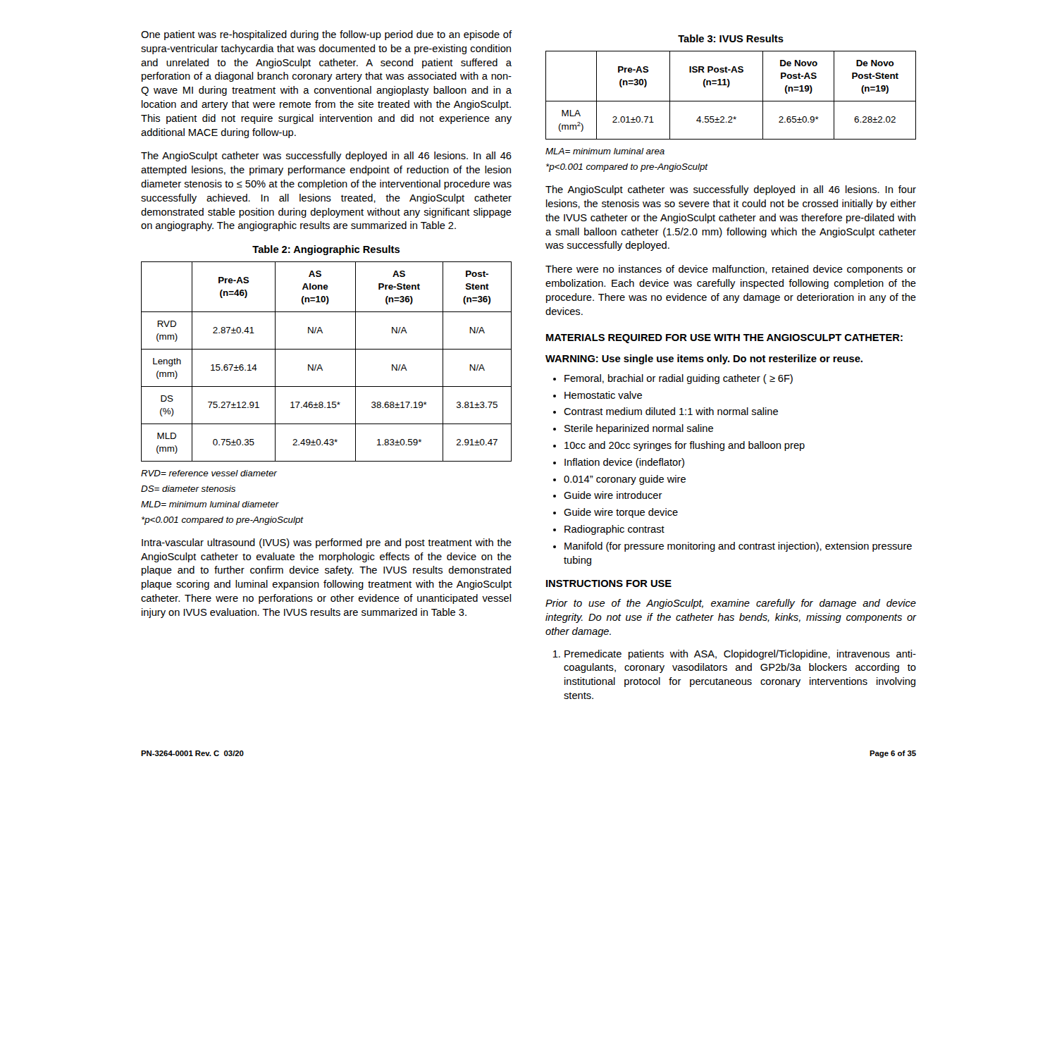One patient was re-hospitalized during the follow-up period due to an episode of supra-ventricular tachycardia that was documented to be a pre-existing condition and unrelated to the AngioSculpt catheter. A second patient suffered a perforation of a diagonal branch coronary artery that was associated with a non-Q wave MI during treatment with a conventional angioplasty balloon and in a location and artery that were remote from the site treated with the AngioSculpt. This patient did not require surgical intervention and did not experience any additional MACE during follow-up.
The AngioSculpt catheter was successfully deployed in all 46 lesions. In all 46 attempted lesions, the primary performance endpoint of reduction of the lesion diameter stenosis to ≤ 50% at the completion of the interventional procedure was successfully achieved. In all lesions treated, the AngioSculpt catheter demonstrated stable position during deployment without any significant slippage on angiography. The angiographic results are summarized in Table 2.
Table 2: Angiographic Results
| | Pre-AS (n=46) | AS Alone (n=10) | AS Pre-Stent (n=36) | Post- Stent (n=36) |
| --- | --- | --- | --- | --- |
| RVD (mm) | 2.87±0.41 | N/A | N/A | N/A |
| Length (mm) | 15.67±6.14 | N/A | N/A | N/A |
| DS (%) | 75.27±12.91 | 17.46±8.15* | 38.68±17.19* | 3.81±3.75 |
| MLD (mm) | 0.75±0.35 | 2.49±0.43* | 1.83±0.59* | 2.91±0.47 |
RVD= reference vessel diameter
DS= diameter stenosis
MLD= minimum luminal diameter
*p<0.001 compared to pre-AngioSculpt
Intra-vascular ultrasound (IVUS) was performed pre and post treatment with the AngioSculpt catheter to evaluate the morphologic effects of the device on the plaque and to further confirm device safety. The IVUS results demonstrated plaque scoring and luminal expansion following treatment with the AngioSculpt catheter. There were no perforations or other evidence of unanticipated vessel injury on IVUS evaluation. The IVUS results are summarized in Table 3.
Table 3: IVUS Results
| | Pre-AS (n=30) | ISR Post-AS (n=11) | De Novo Post-AS (n=19) | De Novo Post-Stent (n=19) |
| --- | --- | --- | --- | --- |
| MLA (mm 2 ) | 2.01±0.71 | 4.55±2.2* | 2.65±0.9* | 6.28±2.02 |
MLA= minimum luminal area
*p<0.001 compared to pre-AngioSculpt
The AngioSculpt catheter was successfully deployed in all 46 lesions. In four lesions, the stenosis was so severe that it could not be crossed initially by either the IVUS catheter or the AngioSculpt catheter and was therefore pre-dilated with a small balloon catheter (1.5/2.0 mm) following which the AngioSculpt catheter was successfully deployed.
There were no instances of device malfunction, retained device components or embolization. Each device was carefully inspected following completion of the procedure. There was no evidence of any damage or deterioration in any of the devices.
Materials Required for Use with the AngioSculpt Catheter:
WARNING: Use single use items only. Do not resterilize or reuse.
Femoral, brachial or radial guiding catheter ( ≥ 6F)
Hemostatic valve
Contrast medium diluted 1:1 with normal saline
Sterile heparinized normal saline
10cc and 20cc syringes for flushing and balloon prep
Inflation device (indeflator)
0.014” coronary guide wire
Guide wire introducer
Guide wire torque device
Radiographic contrast
Manifold (for pressure monitoring and contrast injection), extension pressure tubing
INSTRUCTIONS FOR USE
Prior to use of the AngioSculpt, examine carefully for damage and device integrity. Do not use if the catheter has bends, kinks, missing components or other damage.
Premedicate patients with ASA, Clopidogrel/Ticlopidine, intravenous anti-coagulants, coronary vasodilators and GP2b/3a blockers according to institutional protocol for percutaneous coronary interventions involving stents.
PN-3264-0001 Rev. C 03/20 Page 6 of 35